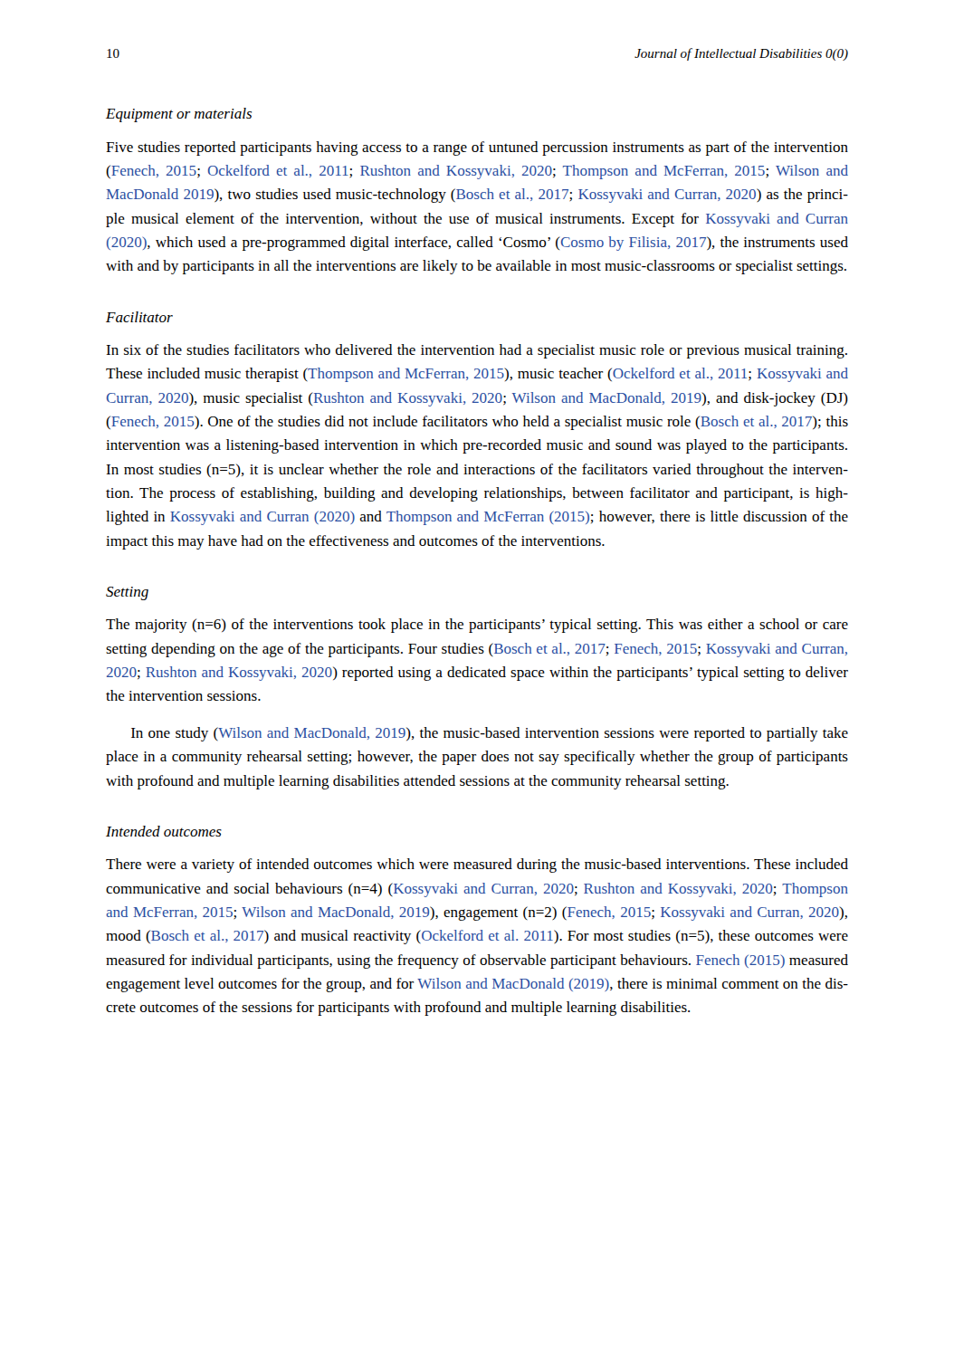10 Journal of Intellectual Disabilities 0(0)
Equipment or materials
Five studies reported participants having access to a range of untuned percussion instruments as part of the intervention (Fenech, 2015; Ockelford et al., 2011; Rushton and Kossyvaki, 2020; Thompson and McFerran, 2015; Wilson and MacDonald 2019), two studies used music-technology (Bosch et al., 2017; Kossyvaki and Curran, 2020) as the principle musical element of the intervention, without the use of musical instruments. Except for Kossyvaki and Curran (2020), which used a pre-programmed digital interface, called ‘Cosmo’ (Cosmo by Filisia, 2017), the instruments used with and by participants in all the interventions are likely to be available in most music-classrooms or specialist settings.
Facilitator
In six of the studies facilitators who delivered the intervention had a specialist music role or previous musical training. These included music therapist (Thompson and McFerran, 2015), music teacher (Ockelford et al., 2011; Kossyvaki and Curran, 2020), music specialist (Rushton and Kossyvaki, 2020; Wilson and MacDonald, 2019), and disk-jockey (DJ) (Fenech, 2015). One of the studies did not include facilitators who held a specialist music role (Bosch et al., 2017); this intervention was a listening-based intervention in which pre-recorded music and sound was played to the participants. In most studies (n=5), it is unclear whether the role and interactions of the facilitators varied throughout the intervention. The process of establishing, building and developing relationships, between facilitator and participant, is highlighted in Kossyvaki and Curran (2020) and Thompson and McFerran (2015); however, there is little discussion of the impact this may have had on the effectiveness and outcomes of the interventions.
Setting
The majority (n=6) of the interventions took place in the participants’ typical setting. This was either a school or care setting depending on the age of the participants. Four studies (Bosch et al., 2017; Fenech, 2015; Kossyvaki and Curran, 2020; Rushton and Kossyvaki, 2020) reported using a dedicated space within the participants’ typical setting to deliver the intervention sessions.
In one study (Wilson and MacDonald, 2019), the music-based intervention sessions were reported to partially take place in a community rehearsal setting; however, the paper does not say specifically whether the group of participants with profound and multiple learning disabilities attended sessions at the community rehearsal setting.
Intended outcomes
There were a variety of intended outcomes which were measured during the music-based interventions. These included communicative and social behaviours (n=4) (Kossyvaki and Curran, 2020; Rushton and Kossyvaki, 2020; Thompson and McFerran, 2015; Wilson and MacDonald, 2019), engagement (n=2) (Fenech, 2015; Kossyvaki and Curran, 2020), mood (Bosch et al., 2017) and musical reactivity (Ockelford et al. 2011). For most studies (n=5), these outcomes were measured for individual participants, using the frequency of observable participant behaviours. Fenech (2015) measured engagement level outcomes for the group, and for Wilson and MacDonald (2019), there is minimal comment on the discrete outcomes of the sessions for participants with profound and multiple learning disabilities.